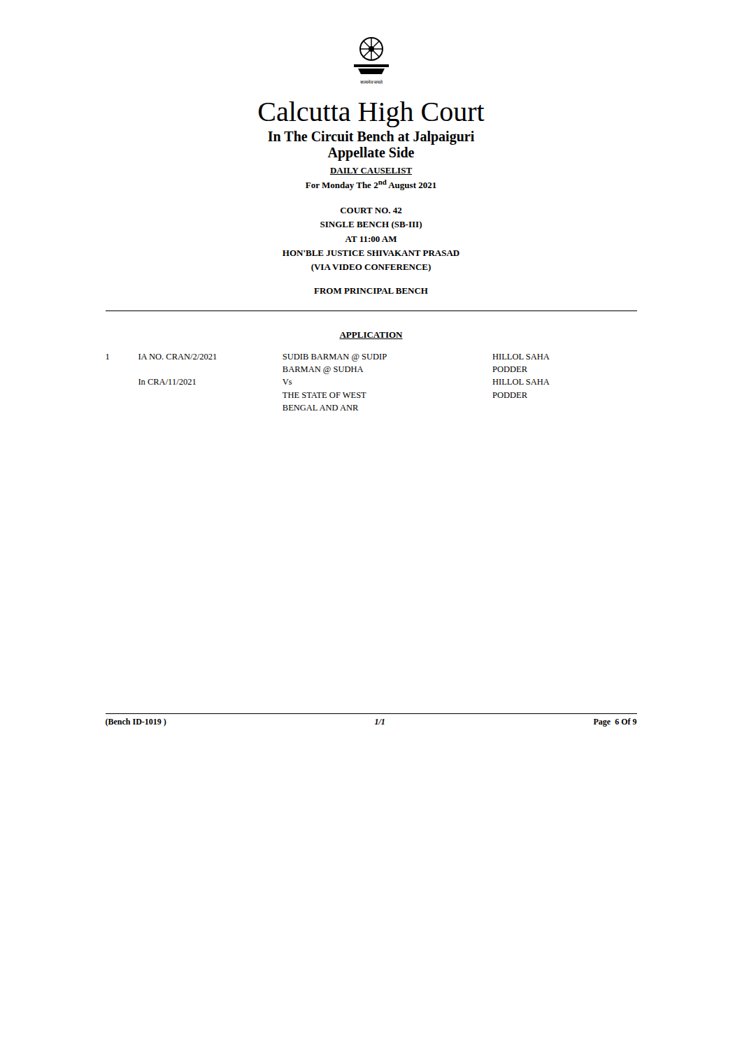सत्यमेव जयते
Calcutta High Court
In The Circuit Bench at Jalpaiguri
Appellate Side
DAILY CAUSELIST
For Monday The 2nd August 2021
COURT NO. 42
SINGLE BENCH (SB-III)
AT 11:00 AM
HON'BLE JUSTICE SHIVAKANT PRASAD
(VIA VIDEO CONFERENCE)
FROM PRINCIPAL BENCH
APPLICATION
| 1 | IA NO. CRAN/2/2021 In CRA/11/2021 | SUDIB BARMAN @ SUDIP BARMAN @ SUDHA Vs THE STATE OF WEST BENGAL AND ANR | HILLOL SAHA PODDER HILLOL SAHA PODDER |
(Bench ID-1019 ) Page 6 Of 9
1/1